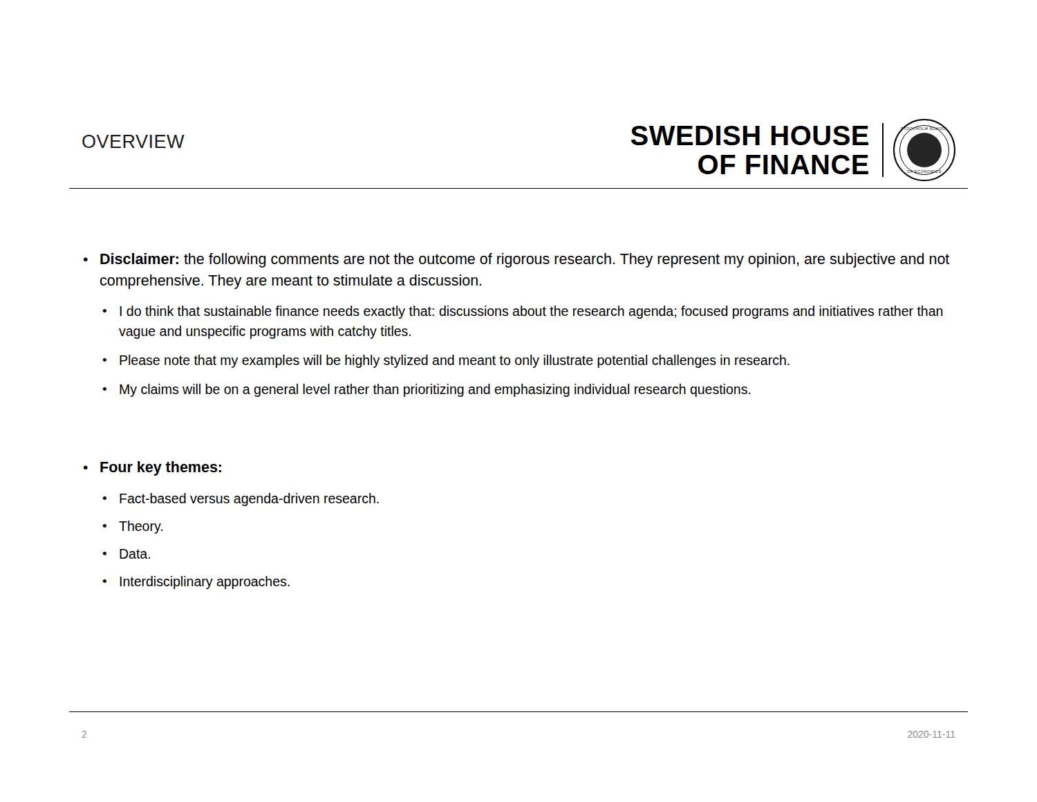OVERVIEW
SWEDISH HOUSE
OF FINANCE
STOCKHOLM SCHOOL
OF ECONOMICS
Disclaimer: the following comments are not the outcome of rigorous research. They represent my opinion, are subjective and not comprehensive. They are meant to stimulate a discussion.
I do think that sustainable finance needs exactly that: discussions about the research agenda; focused programs and initiatives rather than vague and unspecific programs with catchy titles.
Please note that my examples will be highly stylized and meant to only illustrate potential challenges in research.
My claims will be on a general level rather than prioritizing and emphasizing individual research questions.
Four key themes:
Fact-based versus agenda-driven research.
Theory.
Data.
Interdisciplinary approaches.
2
2020-11-11